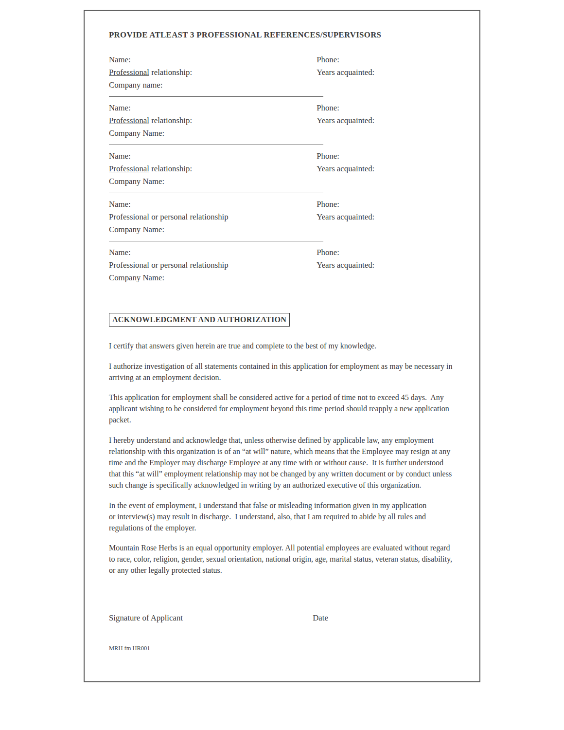PROVIDE ATLEAST 3 PROFESSIONAL REFERENCES/SUPERVISORS
Name:
Professional relationship:
Company name:
Phone:
Years acquainted:
Name:
Professional relationship:
Company Name:
Phone:
Years acquainted:
Name:
Professional relationship:
Company Name:
Phone:
Years acquainted:
Name:
Professional or personal relationship
Company Name:
Phone:
Years acquainted:
Name:
Professional or personal relationship
Company Name:
Phone:
Years acquainted:
ACKNOWLEDGMENT AND AUTHORIZATION
I certify that answers given herein are true and complete to the best of my knowledge.
I authorize investigation of all statements contained in this application for employment as may be necessary in arriving at an employment decision.
This application for employment shall be considered active for a period of time not to exceed 45 days. Any applicant wishing to be considered for employment beyond this time period should reapply a new application packet.
I hereby understand and acknowledge that, unless otherwise defined by applicable law, any employment relationship with this organization is of an “at will” nature, which means that the Employee may resign at any time and the Employer may discharge Employee at any time with or without cause. It is further understood that this “at will” employment relationship may not be changed by any written document or by conduct unless such change is specifically acknowledged in writing by an authorized executive of this organization.
In the event of employment, I understand that false or misleading information given in my application
or interview(s) may result in discharge. I understand, also, that I am required to abide by all rules and regulations of the employer.
Mountain Rose Herbs is an equal opportunity employer. All potential employees are evaluated without regard to race, color, religion, gender, sexual orientation, national origin, age, marital status, veteran status, disability, or any other legally protected status.
Signature of Applicant
Date
MRH fm HR001